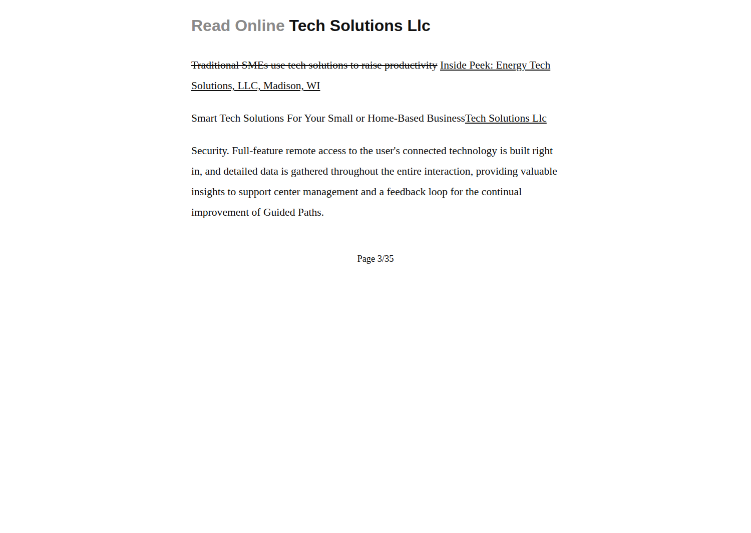Read Online Tech Solutions Llc
Traditional SMEs use tech solutions to raise productivity Inside Peek: Energy Tech Solutions, LLC, Madison, WI
Smart Tech Solutions For Your Small or Home-Based BusinessTech Solutions Llc
Security. Full-feature remote access to the user's connected technology is built right in, and detailed data is gathered throughout the entire interaction, providing valuable insights to support center management and a feedback loop for the continual improvement of Guided Paths.
Page 3/35